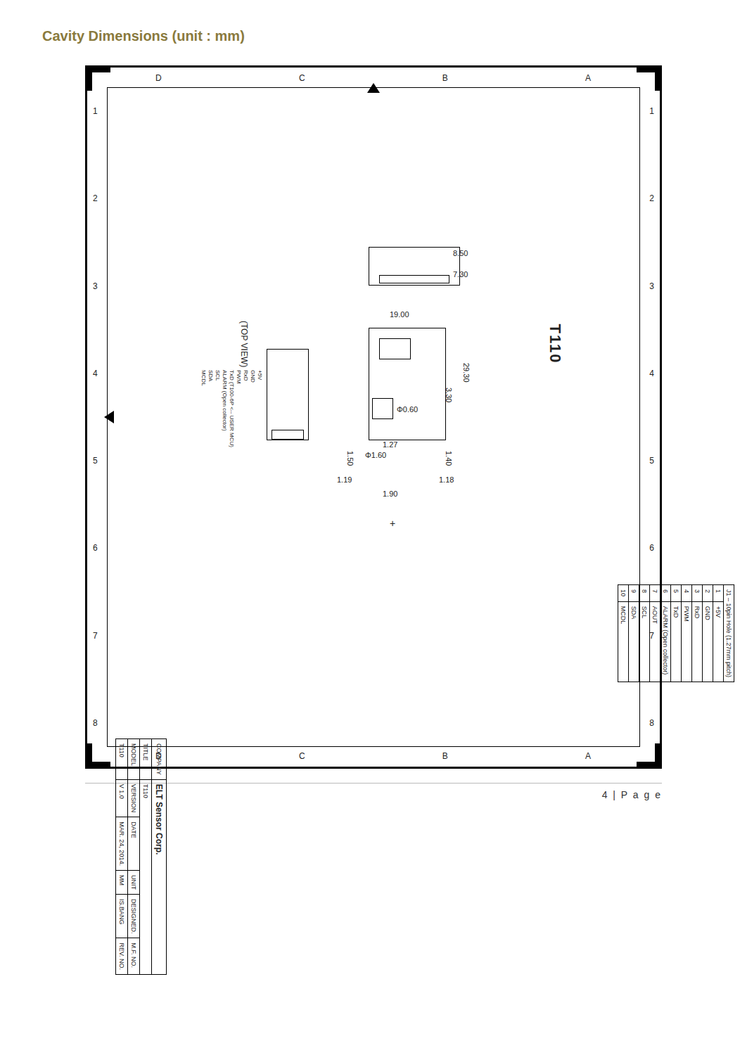Cavity Dimensions (unit : mm)
DCBA
DCBA
12345678
12345678
T110
(TOP VIEW)
8.50
7.30
19.00
29.30
3.30
Φ0.60
1.27
Φ1.60
1.50
1.40
1.19
1.18
1.90
+
+5V
GND
RxD
PWM
TxD (T100-6P <-- USER MCU)
ALARM (Open collector)
SCL
SDA
MCDL
| J1 – 10pin Hole (1.27mm pitch) |
| --- |
| 1 | +5V |
| 2 | GND |
| 3 | RxD |
| 4 | PWM |
| 5 | TxD |
| 6 | ALARM (Open collector) |
| 7 | AOUT |
| 8 | SCL |
| 9 | SDA |
| 10 | MCDL |
| COMPANY | ELT Sensor Corp. |
| TITLE | T110 |
| MODEL | VERSION | DATE | UNIT | DESIGNED. | M.F. NO. |
| T110 | V 1.0 | MAR. 24, 2014. | MM | IS.BANG | REV. NO. |
4 | P a g e